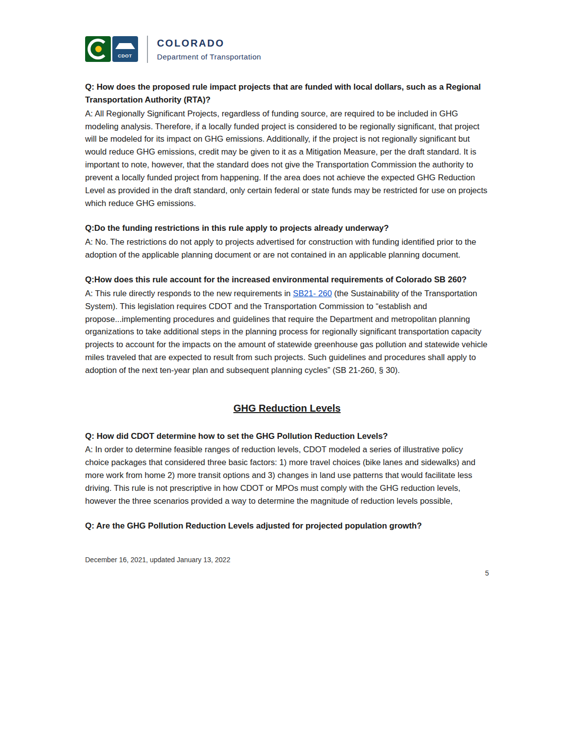CDOT
COLORADO
Department of Transportation
Q: How does the proposed rule impact projects that are funded with local dollars, such as a Regional Transportation Authority (RTA)?
A: All Regionally Significant Projects, regardless of funding source, are required to be included in GHG modeling analysis. Therefore, if a locally funded project is considered to be regionally significant, that project will be modeled for its impact on GHG emissions. Additionally, if the project is not regionally significant but would reduce GHG emissions, credit may be given to it as a Mitigation Measure, per the draft standard. It is important to note, however, that the standard does not give the Transportation Commission the authority to prevent a locally funded project from happening. If the area does not achieve the expected GHG Reduction Level as provided in the draft standard, only certain federal or state funds may be restricted for use on projects which reduce GHG emissions.
Q:Do the funding restrictions in this rule apply to projects already underway?
A: No. The restrictions do not apply to projects advertised for construction with funding identified prior to the adoption of the applicable planning document or are not contained in an applicable planning document.
Q:How does this rule account for the increased environmental requirements of Colorado SB 260?
A: This rule directly responds to the new requirements in SB21- 260 (the Sustainability of the Transportation System). This legislation requires CDOT and the Transportation Commission to “establish and propose...implementing procedures and guidelines that require the Department and metropolitan planning organizations to take additional steps in the planning process for regionally significant transportation capacity projects to account for the impacts on the amount of statewide greenhouse gas pollution and statewide vehicle miles traveled that are expected to result from such projects. Such guidelines and procedures shall apply to adoption of the next ten-year plan and subsequent planning cycles” (SB 21-260, § 30).
GHG Reduction Levels
Q: How did CDOT determine how to set the GHG Pollution Reduction Levels?
A: In order to determine feasible ranges of reduction levels, CDOT modeled a series of illustrative policy choice packages that considered three basic factors: 1) more travel choices (bike lanes and sidewalks) and more work from home 2) more transit options and 3) changes in land use patterns that would facilitate less driving. This rule is not prescriptive in how CDOT or MPOs must comply with the GHG reduction levels, however the three scenarios provided a way to determine the magnitude of reduction levels possible,
Q: Are the GHG Pollution Reduction Levels adjusted for projected population growth?
December 16, 2021, updated January 13, 2022
5